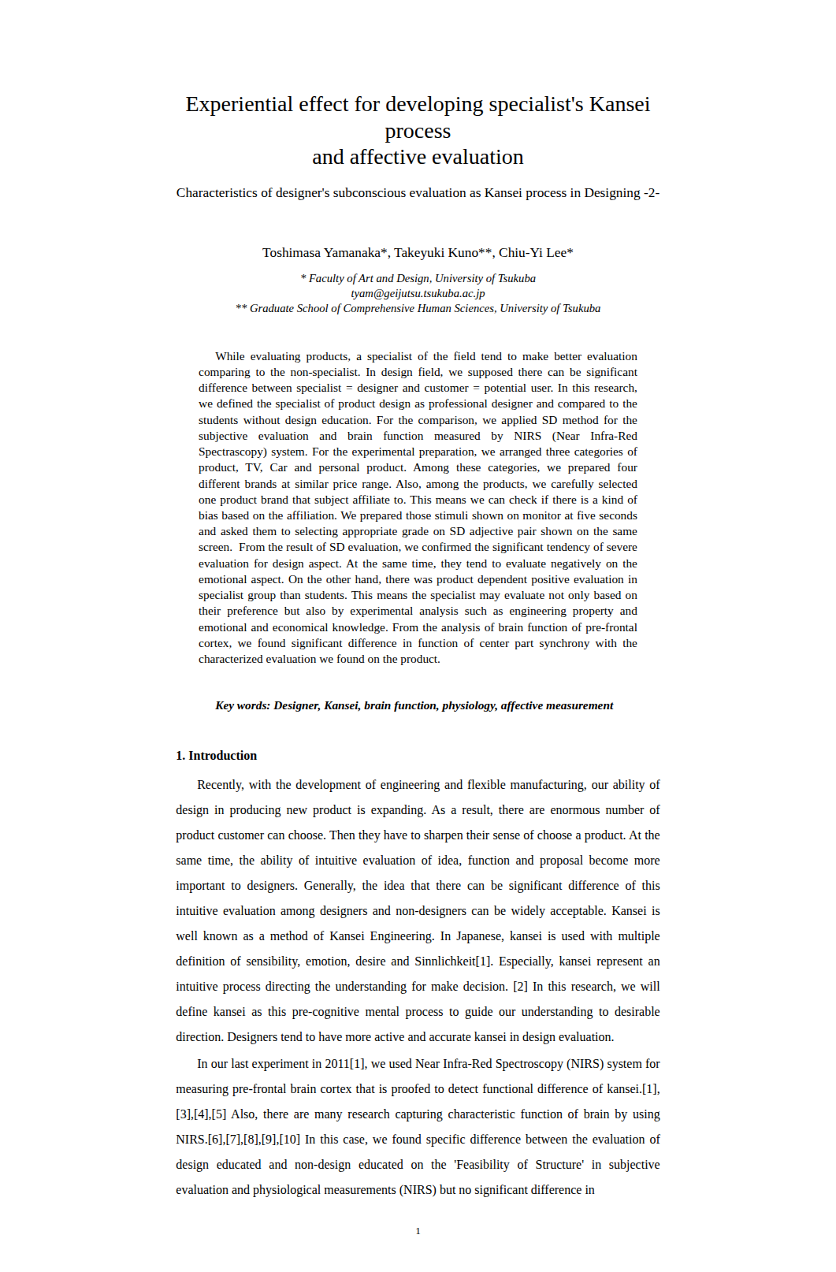Experiential effect for developing specialist's Kansei process
and affective evaluation
Characteristics of designer's subconscious evaluation as Kansei process in Designing -2-
Toshimasa Yamanaka*, Takeyuki Kuno**, Chiu-Yi Lee*
* Faculty of Art and Design, University of Tsukuba
tyam@geijutsu.tsukuba.ac.jp
** Graduate School of Comprehensive Human Sciences, University of Tsukuba
While evaluating products, a specialist of the field tend to make better evaluation comparing to the non-specialist. In design field, we supposed there can be significant difference between specialist = designer and customer = potential user. In this research, we defined the specialist of product design as professional designer and compared to the students without design education. For the comparison, we applied SD method for the subjective evaluation and brain function measured by NIRS (Near Infra-Red Spectrascopy) system. For the experimental preparation, we arranged three categories of product, TV, Car and personal product. Among these categories, we prepared four different brands at similar price range. Also, among the products, we carefully selected one product brand that subject affiliate to. This means we can check if there is a kind of bias based on the affiliation. We prepared those stimuli shown on monitor at five seconds and asked them to selecting appropriate grade on SD adjective pair shown on the same screen. From the result of SD evaluation, we confirmed the significant tendency of severe evaluation for design aspect. At the same time, they tend to evaluate negatively on the emotional aspect. On the other hand, there was product dependent positive evaluation in specialist group than students. This means the specialist may evaluate not only based on their preference but also by experimental analysis such as engineering property and emotional and economical knowledge. From the analysis of brain function of pre-frontal cortex, we found significant difference in function of center part synchrony with the characterized evaluation we found on the product.
Key words: Designer, Kansei, brain function, physiology, affective measurement
1. Introduction
Recently, with the development of engineering and flexible manufacturing, our ability of design in producing new product is expanding. As a result, there are enormous number of product customer can choose. Then they have to sharpen their sense of choose a product. At the same time, the ability of intuitive evaluation of idea, function and proposal become more important to designers. Generally, the idea that there can be significant difference of this intuitive evaluation among designers and non-designers can be widely acceptable. Kansei is well known as a method of Kansei Engineering. In Japanese, kansei is used with multiple definition of sensibility, emotion, desire and Sinnlichkeit[1]. Especially, kansei represent an intuitive process directing the understanding for make decision. [2] In this research, we will define kansei as this pre-cognitive mental process to guide our understanding to desirable direction. Designers tend to have more active and accurate kansei in design evaluation.
In our last experiment in 2011[1], we used Near Infra-Red Spectroscopy (NIRS) system for measuring pre-frontal brain cortex that is proofed to detect functional difference of kansei.[1],[3],[4],[5] Also, there are many research capturing characteristic function of brain by using NIRS.[6],[7],[8],[9],[10] In this case, we found specific difference between the evaluation of design educated and non-design educated on the 'Feasibility of Structure' in subjective evaluation and physiological measurements (NIRS) but no significant difference in
1